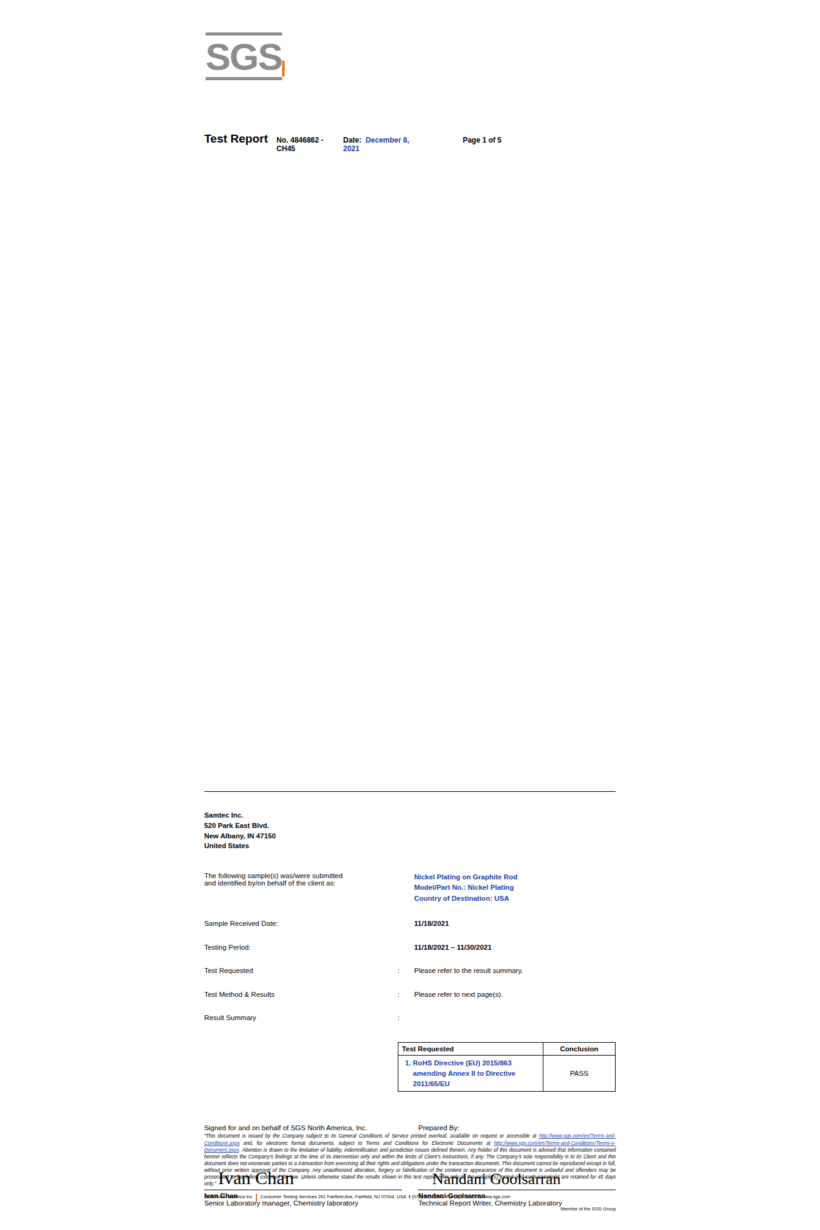SGS
Test Report
No. 4846862 -CH45 Date: December 8, 2021 Page 1 of 5
Samtec Inc.
520 Park East Blvd.
New Albany, IN 47150
United States
| The following sample(s) was/were submitted and identified by/on behalf of the client as: | | Nickel Plating on Graphite Rod Model/Part No.: Nickel Plating Country of Destination: USA |
| Sample Received Date: | | 11/18/2021 |
| Testing Period: | | 11/18/2021 – 11/30/2021 |
| Test Requested | : | Please refer to the result summary. |
| Test Method & Results | : | Please refer to next page(s). |
| Result Summary | : | |
| Test Requested | Conclusion |
| --- | --- |
| RoHS Directive (EU) 2015/863 amending Annex II to Directive 2011/65/EU | PASS |
Signed for and on behalf of SGS North America, Inc.
Prepared By:
Ivan Chan
Ivan Chan
Senior Laboratory manager, Chemistry laboratory
Nandani Goolsarran
Nandani Goolsarran
Technical Report Writer, Chemistry Laboratory
“This document is issued by the Company subject to its General Conditions of Service printed overleaf, available on request or accessible at http://www.sgs.com/en/Terms-and-Conditions.aspx and, for electronic format documents, subject to Terms and Conditions for Electronic Documents at http://www.sgs.com/en/Terms-and-Conditions/Terms-e-Document.aspx. Attention is drawn to the limitation of liability, indemnification and jurisdiction issues defined therein. Any holder of this document is advised that information contained hereon reflects the Company’s findings at the time of its intervention only and within the limits of Client’s instructions, if any. The Company’s sole responsibility is to its Client and this document does not exonerate parties to a transaction from exercising all their rights and obligations under the transaction documents. This document cannot be reproduced except in full, without prior written approval of the Company. Any unauthorized alteration, forgery or falsification of the content or appearance of this document is unlawful and offenders may be prosecuted to the fullest extent of the law. Unless otherwise stated the results shown in this test report refer only to the sample(s) tested and such sample(s) are retained for 45 days only.”
SGS North America Inc. Consumer Testing Services 291 Fairfield Ave, Fairfield, NJ 07004, USA t (973) 575-5252 f (973) 575-7175 www.sgs.com
Member of the SGS Group